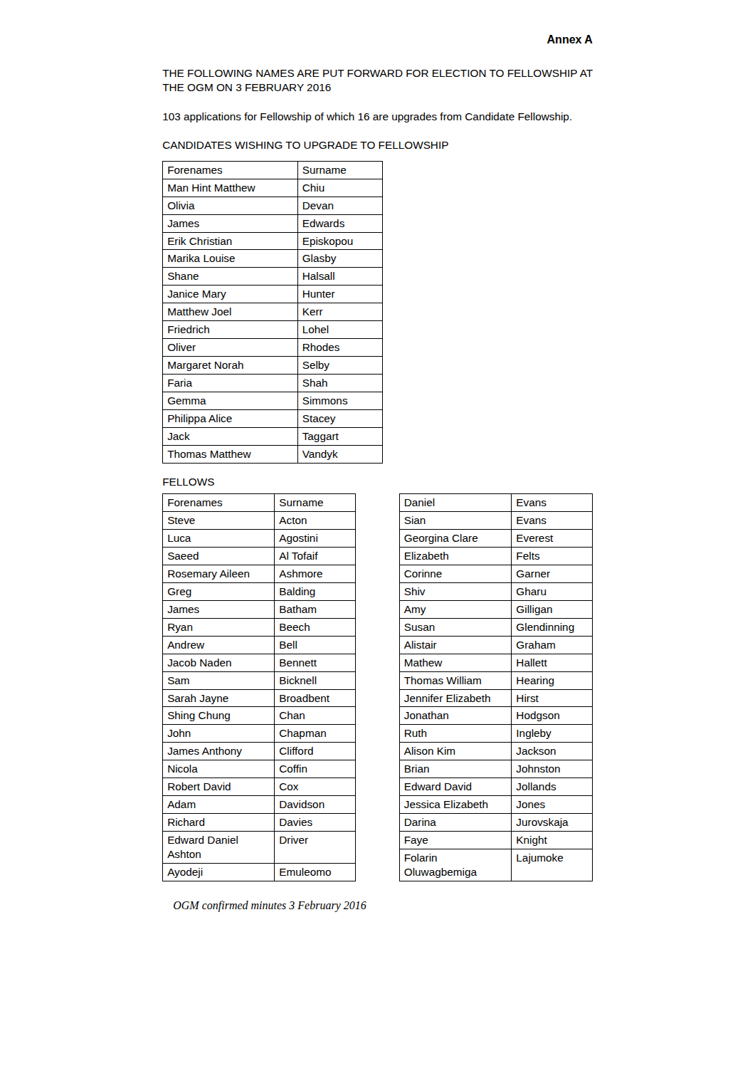Annex A
The following names are put forward for election to Fellowship at the OGM on 3 February 2016
103 applications for Fellowship of which 16 are upgrades from Candidate Fellowship.
Candidates wishing to upgrade to Fellowship
| Forenames | Surname |
| --- | --- |
| Man Hint Matthew | Chiu |
| Olivia | Devan |
| James | Edwards |
| Erik Christian | Episkopou |
| Marika Louise | Glasby |
| Shane | Halsall |
| Janice Mary | Hunter |
| Matthew Joel | Kerr |
| Friedrich | Lohel |
| Oliver | Rhodes |
| Margaret Norah | Selby |
| Faria | Shah |
| Gemma | Simmons |
| Philippa Alice | Stacey |
| Jack | Taggart |
| Thomas Matthew | Vandyk |
Fellows
| Forenames | Surname |
| --- | --- |
| Steve | Acton |
| Luca | Agostini |
| Saeed | Al Tofaif |
| Rosemary Aileen | Ashmore |
| Greg | Balding |
| James | Batham |
| Ryan | Beech |
| Andrew | Bell |
| Jacob Naden | Bennett |
| Sam | Bicknell |
| Sarah Jayne | Broadbent |
| Shing Chung | Chan |
| John | Chapman |
| James Anthony | Clifford |
| Nicola | Coffin |
| Robert David | Cox |
| Adam | Davidson |
| Richard | Davies |
| Edward Daniel Ashton | Driver |
| Ayodeji | Emuleomo |
| Daniel | Evans |
| Sian | Evans |
| Georgina Clare | Everest |
| Elizabeth | Felts |
| Corinne | Garner |
| Shiv | Gharu |
| Amy | Gilligan |
| Susan | Glendinning |
| Alistair | Graham |
| Mathew | Hallett |
| Thomas William | Hearing |
| Jennifer Elizabeth | Hirst |
| Jonathan | Hodgson |
| Ruth | Ingleby |
| Alison Kim | Jackson |
| Brian | Johnston |
| Edward David | Jollands |
| Jessica Elizabeth | Jones |
| Darina | Jurovskaja |
| Faye | Knight |
| Folarin Oluwagbemiga | Lajumoke |
OGM confirmed minutes 3 February 2016